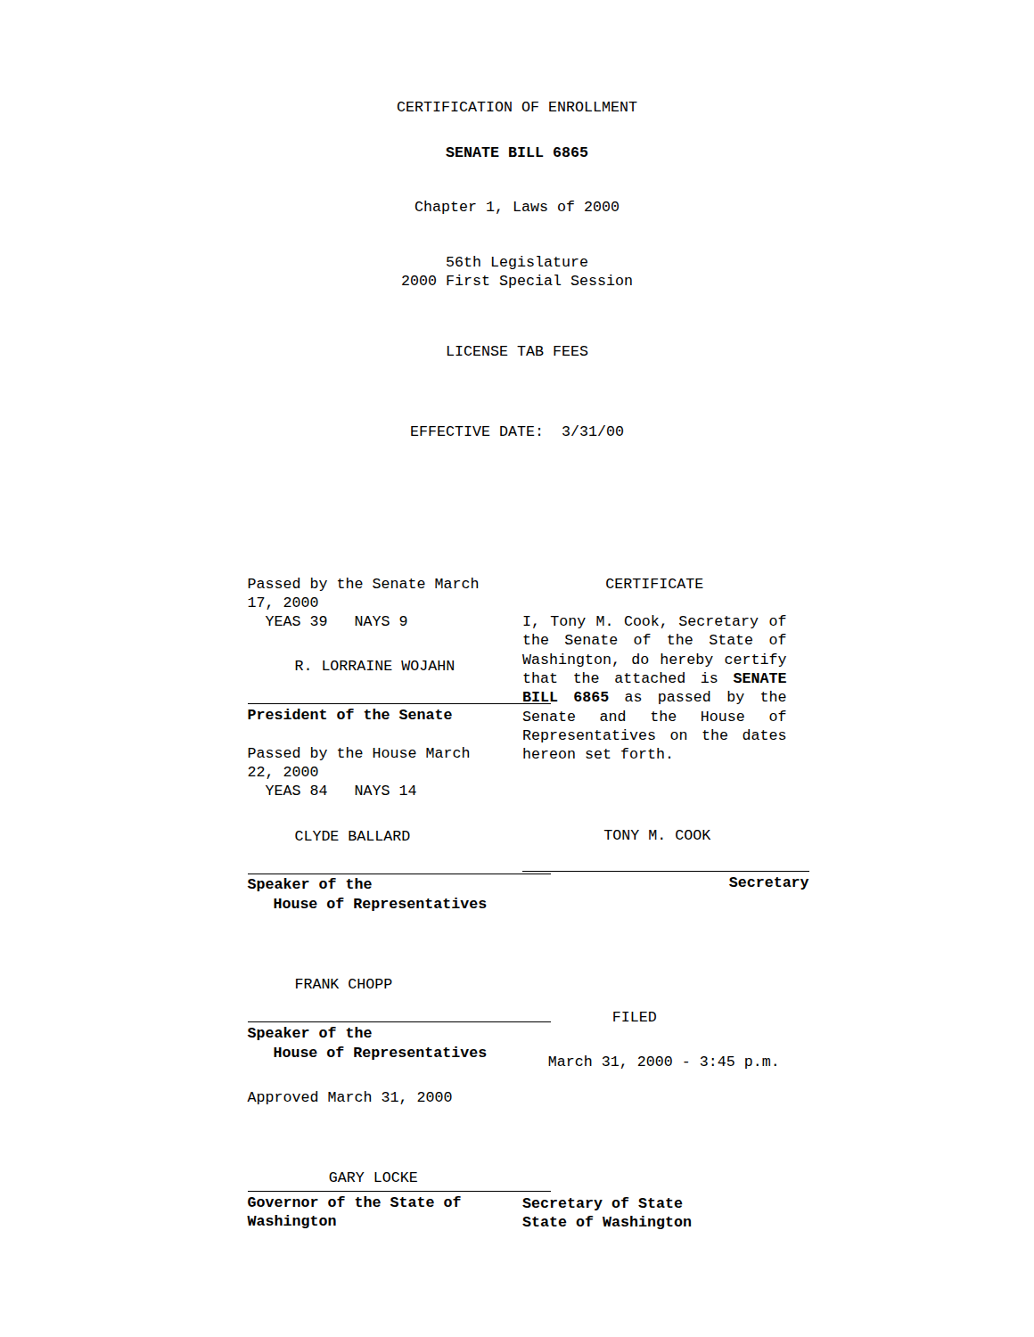CERTIFICATION OF ENROLLMENT
SENATE BILL 6865
Chapter 1, Laws of 2000
56th Legislature
2000 First Special Session
LICENSE TAB FEES
EFFECTIVE DATE: 3/31/00
| Passed by the Senate March 17, 2000 YEAS 39 NAYS 9 R. LORRAINE WOJAHN President of the Senate Passed by the House March 22, 2000 YEAS 84 NAYS 14 CLYDE BALLARD Speaker of the House of Representatives FRANK CHOPP Speaker of the House of Representatives Approved March 31, 2000 | | CERTIFICATE I, Tony M. Cook, Secretary of the Senate of the State of Washington, do hereby certify that the attached is SENATE BILL 6865 as passed by the Senate and the House of Representatives on the dates hereon set forth. TONY M. COOK Secretary FILED March 31, 2000 - 3:45 p.m. |
| GARY LOCKE Governor of the State of Washington | | Secretary of State State of Washington |